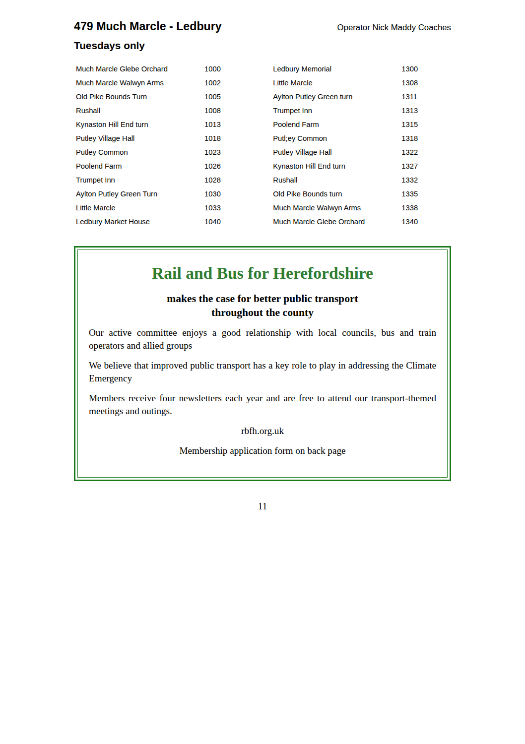479 Much Marcle - Ledbury
Operator Nick Maddy Coaches
Tuesdays only
| Much Marcle Glebe Orchard | 1000 | | Ledbury Memorial | 1300 |
| Much Marcle Walwyn Arms | 1002 | | Little Marcle | 1308 |
| Old Pike Bounds Turn | 1005 | | Aylton Putley Green turn | 1311 |
| Rushall | 1008 | | Trumpet Inn | 1313 |
| Kynaston Hill End turn | 1013 | | Poolend Farm | 1315 |
| Putley Village Hall | 1018 | | Putl;ey Common | 1318 |
| Putley Common | 1023 | | Putley Village Hall | 1322 |
| Poolend Farm | 1026 | | Kynaston Hill End turn | 1327 |
| Trumpet Inn | 1028 | | Rushall | 1332 |
| Aylton Putley Green Turn | 1030 | | Old Pike Bounds turn | 1335 |
| Little Marcle | 1033 | | Much Marcle Walwyn Arms | 1338 |
| Ledbury Market House | 1040 | | Much Marcle Glebe Orchard | 1340 |
Rail and Bus for Herefordshire
makes the case for better public transport
throughout the county
Our active committee enjoys a good relationship with local councils, bus and train operators and allied groups
We believe that improved public transport has a key role to play in addressing the Climate Emergency
Members receive four newsletters each year and are free to attend our transport-themed meetings and outings.
rbfh.org.uk
Membership application form on back page
11